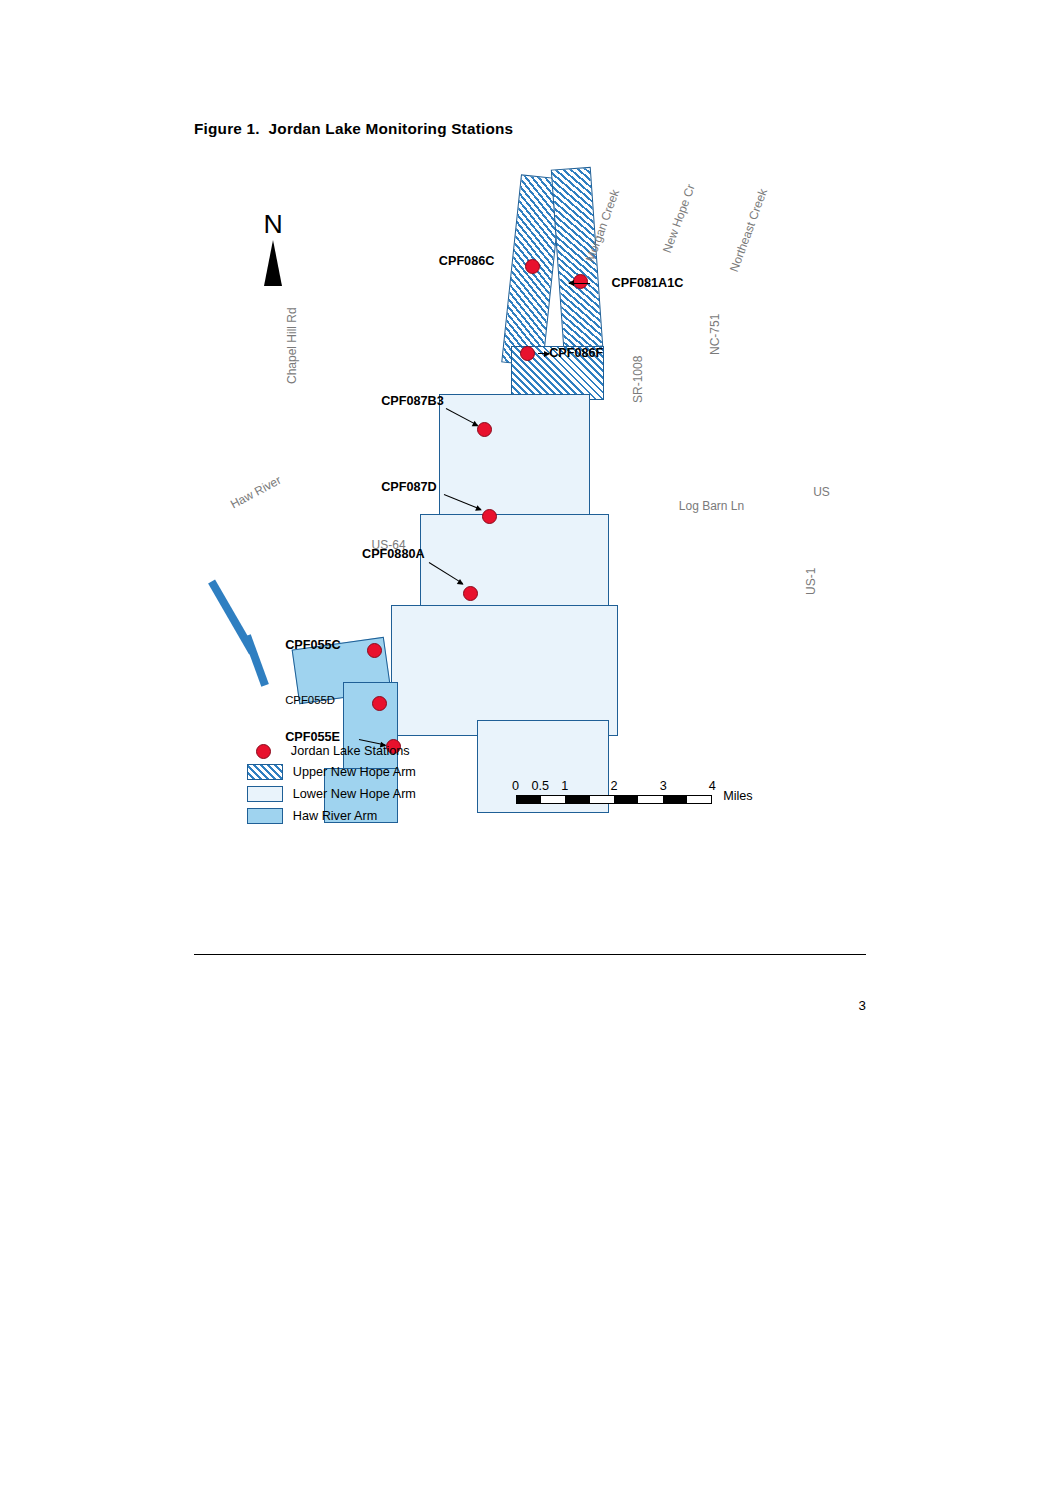Figure 1. Jordan Lake Monitoring Stations
N
Chapel Hill Rd
SR-1008
NC-751
US-1
US-64
Log Barn Ln
US
Morgan Creek
New Hope Cr
Northeast Creek
Haw River
CPF086C
CPF081A1C
CPF086F
CPF087B3
CPF087D
CPF0880A
CPF055C
CPF055D
CPF055E
Jordan Lake Stations
Upper New Hope Arm
Lower New Hope Arm
Haw River Arm
0 0.5 1 2 3 4
Miles
3